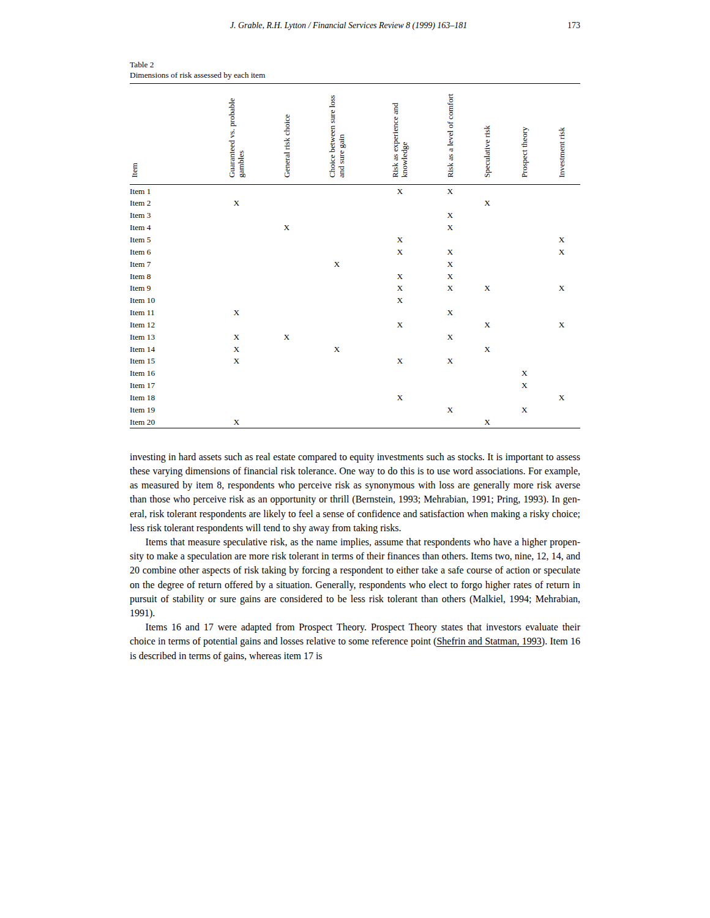J. Grable, R.H. Lytton / Financial Services Review 8 (1999) 163–181 173
Table 2 Dimensions of risk assessed by each item
| Item | Guaranteed vs. probable gambles | General risk choice | Choice between sure loss and sure gain | Risk as experience and knowledge | Risk as a level of comfort | Speculative risk | Prospect theory | Investment risk |
| --- | --- | --- | --- | --- | --- | --- | --- | --- |
| Item 1 | | | | X | X | | | |
| Item 2 | X | | | | | X | | |
| Item 3 | | | | | X | | | |
| Item 4 | | X | | | X | | | |
| Item 5 | | | | X | | | | X |
| Item 6 | | | | X | X | | | X |
| Item 7 | | | X | | X | | | |
| Item 8 | | | | X | X | | | |
| Item 9 | | | | X | X | X | | X |
| Item 10 | | | | X | | | | |
| Item 11 | X | | | | X | | | |
| Item 12 | | | | X | | X | | X |
| Item 13 | X | X | | | X | | | |
| Item 14 | X | | X | | | X | | |
| Item 15 | X | | | X | X | | | |
| Item 16 | | | | | | | X | |
| Item 17 | | | | | | | X | |
| Item 18 | | | | X | | | | X |
| Item 19 | | | | | X | | X | |
| Item 20 | X | | | | | X | | |
investing in hard assets such as real estate compared to equity investments such as stocks. It is important to assess these varying dimensions of financial risk tolerance. One way to do this is to use word associations. For example, as measured by item 8, respondents who perceive risk as synonymous with loss are generally more risk averse than those who perceive risk as an opportunity or thrill (Bernstein, 1993; Mehrabian, 1991; Pring, 1993). In general, risk tolerant respondents are likely to feel a sense of confidence and satisfaction when making a risky choice; less risk tolerant respondents will tend to shy away from taking risks.
Items that measure speculative risk, as the name implies, assume that respondents who have a higher propensity to make a speculation are more risk tolerant in terms of their finances than others. Items two, nine, 12, 14, and 20 combine other aspects of risk taking by forcing a respondent to either take a safe course of action or speculate on the degree of return offered by a situation. Generally, respondents who elect to forgo higher rates of return in pursuit of stability or sure gains are considered to be less risk tolerant than others (Malkiel, 1994; Mehrabian, 1991).
Items 16 and 17 were adapted from Prospect Theory. Prospect Theory states that investors evaluate their choice in terms of potential gains and losses relative to some reference point (Shefrin and Statman, 1993). Item 16 is described in terms of gains, whereas item 17 is